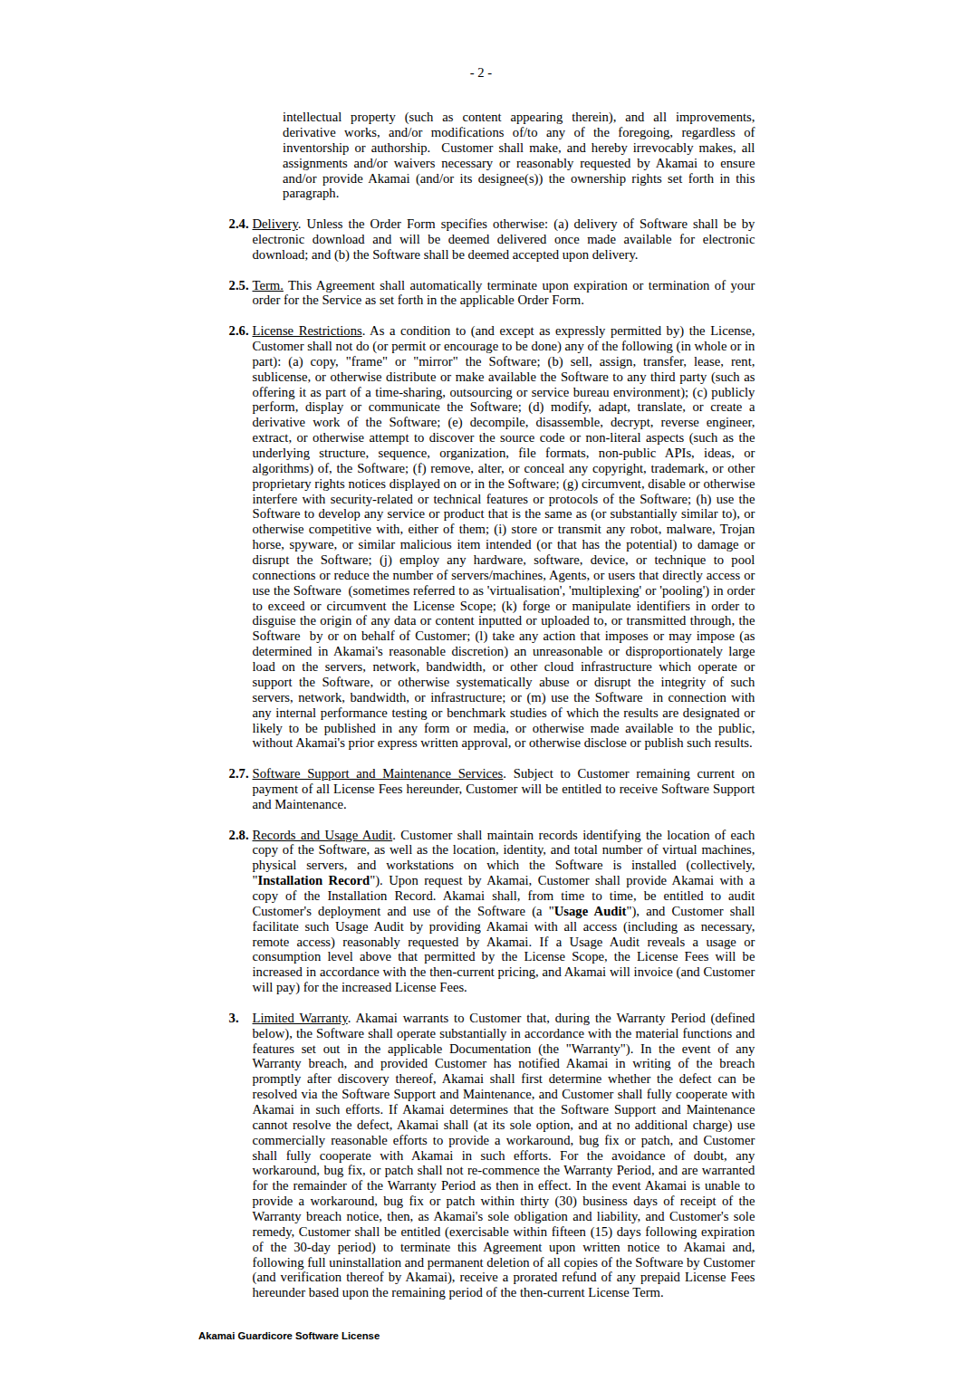- 2 -
intellectual property (such as content appearing therein), and all improvements, derivative works, and/or modifications of/to any of the foregoing, regardless of inventorship or authorship. Customer shall make, and hereby irrevocably makes, all assignments and/or waivers necessary or reasonably requested by Akamai to ensure and/or provide Akamai (and/or its designee(s)) the ownership rights set forth in this paragraph.
2.4.
Delivery. Unless the Order Form specifies otherwise: (a) delivery of Software shall be by electronic download and will be deemed delivered once made available for electronic download; and (b) the Software shall be deemed accepted upon delivery.
2.5.
Term. This Agreement shall automatically terminate upon expiration or termination of your order for the Service as set forth in the applicable Order Form.
2.6.
License Restrictions. As a condition to (and except as expressly permitted by) the License, Customer shall not do (or permit or encourage to be done) any of the following (in whole or in part): (a) copy, "frame" or "mirror" the Software; (b) sell, assign, transfer, lease, rent, sublicense, or otherwise distribute or make available the Software to any third party (such as offering it as part of a time-sharing, outsourcing or service bureau environment); (c) publicly perform, display or communicate the Software; (d) modify, adapt, translate, or create a derivative work of the Software; (e) decompile, disassemble, decrypt, reverse engineer, extract, or otherwise attempt to discover the source code or non-literal aspects (such as the underlying structure, sequence, organization, file formats, non-public APIs, ideas, or algorithms) of, the Software; (f) remove, alter, or conceal any copyright, trademark, or other proprietary rights notices displayed on or in the Software; (g) circumvent, disable or otherwise interfere with security-related or technical features or protocols of the Software; (h) use the Software to develop any service or product that is the same as (or substantially similar to), or otherwise competitive with, either of them; (i) store or transmit any robot, malware, Trojan horse, spyware, or similar malicious item intended (or that has the potential) to damage or disrupt the Software; (j) employ any hardware, software, device, or technique to pool connections or reduce the number of servers/machines, Agents, or users that directly access or use the Software (sometimes referred to as 'virtualisation', 'multiplexing' or 'pooling') in order to exceed or circumvent the License Scope; (k) forge or manipulate identifiers in order to disguise the origin of any data or content inputted or uploaded to, or transmitted through, the Software by or on behalf of Customer; (l) take any action that imposes or may impose (as determined in Akamai's reasonable discretion) an unreasonable or disproportionately large load on the servers, network, bandwidth, or other cloud infrastructure which operate or support the Software, or otherwise systematically abuse or disrupt the integrity of such servers, network, bandwidth, or infrastructure; or (m) use the Software in connection with any internal performance testing or benchmark studies of which the results are designated or likely to be published in any form or media, or otherwise made available to the public, without Akamai's prior express written approval, or otherwise disclose or publish such results.
2.7.
Software Support and Maintenance Services. Subject to Customer remaining current on payment of all License Fees hereunder, Customer will be entitled to receive Software Support and Maintenance.
2.8.
Records and Usage Audit. Customer shall maintain records identifying the location of each copy of the Software, as well as the location, identity, and total number of virtual machines, physical servers, and workstations on which the Software is installed (collectively, "Installation Record"). Upon request by Akamai, Customer shall provide Akamai with a copy of the Installation Record. Akamai shall, from time to time, be entitled to audit Customer's deployment and use of the Software (a "Usage Audit"), and Customer shall facilitate such Usage Audit by providing Akamai with all access (including as necessary, remote access) reasonably requested by Akamai. If a Usage Audit reveals a usage or consumption level above that permitted by the License Scope, the License Fees will be increased in accordance with the then-current pricing, and Akamai will invoice (and Customer will pay) for the increased License Fees.
3.
Limited Warranty. Akamai warrants to Customer that, during the Warranty Period (defined below), the Software shall operate substantially in accordance with the material functions and features set out in the applicable Documentation (the "Warranty"). In the event of any Warranty breach, and provided Customer has notified Akamai in writing of the breach promptly after discovery thereof, Akamai shall first determine whether the defect can be resolved via the Software Support and Maintenance, and Customer shall fully cooperate with Akamai in such efforts. If Akamai determines that the Software Support and Maintenance cannot resolve the defect, Akamai shall (at its sole option, and at no additional charge) use commercially reasonable efforts to provide a workaround, bug fix or patch, and Customer shall fully cooperate with Akamai in such efforts. For the avoidance of doubt, any workaround, bug fix, or patch shall not re-commence the Warranty Period, and are warranted for the remainder of the Warranty Period as then in effect. In the event Akamai is unable to provide a workaround, bug fix or patch within thirty (30) business days of receipt of the Warranty breach notice, then, as Akamai's sole obligation and liability, and Customer's sole remedy, Customer shall be entitled (exercisable within fifteen (15) days following expiration of the 30-day period) to terminate this Agreement upon written notice to Akamai and, following full uninstallation and permanent deletion of all copies of the Software by Customer (and verification thereof by Akamai), receive a prorated refund of any prepaid License Fees hereunder based upon the remaining period of the then-current License Term.
Akamai Guardicore Software License